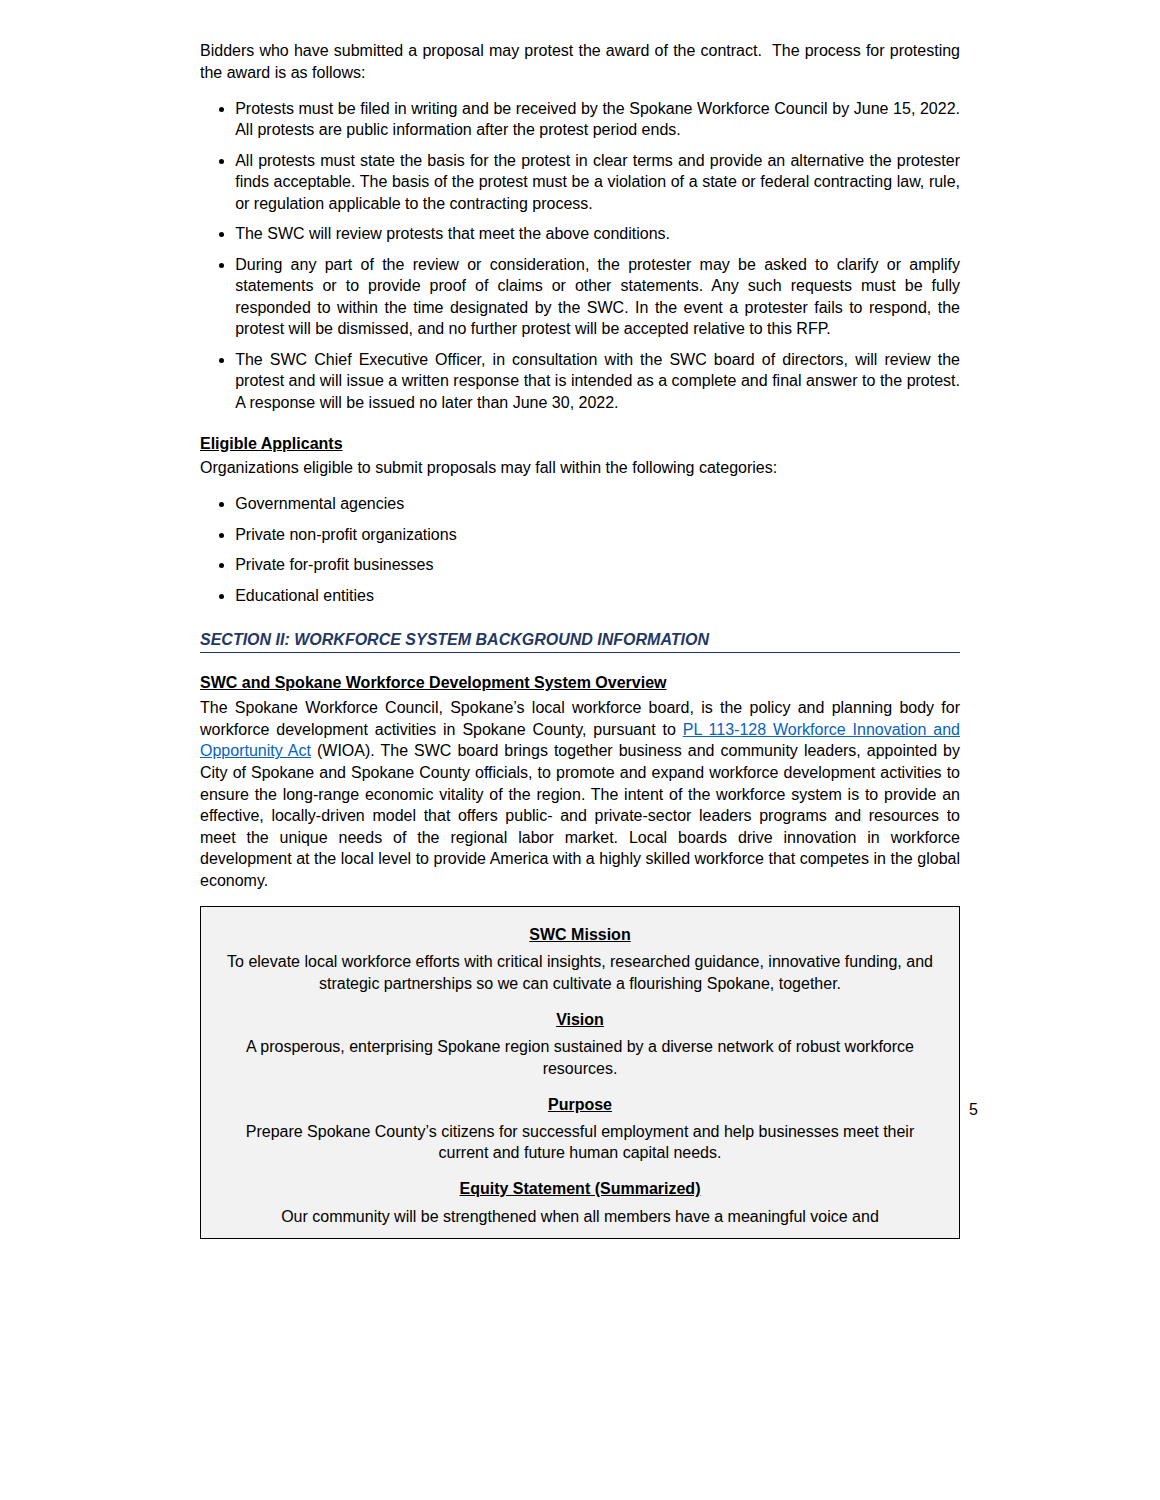Bidders who have submitted a proposal may protest the award of the contract. The process for protesting the award is as follows:
Protests must be filed in writing and be received by the Spokane Workforce Council by June 15, 2022. All protests are public information after the protest period ends.
All protests must state the basis for the protest in clear terms and provide an alternative the protester finds acceptable. The basis of the protest must be a violation of a state or federal contracting law, rule, or regulation applicable to the contracting process.
The SWC will review protests that meet the above conditions.
During any part of the review or consideration, the protester may be asked to clarify or amplify statements or to provide proof of claims or other statements. Any such requests must be fully responded to within the time designated by the SWC. In the event a protester fails to respond, the protest will be dismissed, and no further protest will be accepted relative to this RFP.
The SWC Chief Executive Officer, in consultation with the SWC board of directors, will review the protest and will issue a written response that is intended as a complete and final answer to the protest. A response will be issued no later than June 30, 2022.
Eligible Applicants
Organizations eligible to submit proposals may fall within the following categories:
Governmental agencies
Private non-profit organizations
Private for-profit businesses
Educational entities
SECTION II: WORKFORCE SYSTEM BACKGROUND INFORMATION
SWC and Spokane Workforce Development System Overview
The Spokane Workforce Council, Spokane’s local workforce board, is the policy and planning body for workforce development activities in Spokane County, pursuant to PL 113-128 Workforce Innovation and Opportunity Act (WIOA). The SWC board brings together business and community leaders, appointed by City of Spokane and Spokane County officials, to promote and expand workforce development activities to ensure the long-range economic vitality of the region. The intent of the workforce system is to provide an effective, locally-driven model that offers public- and private-sector leaders programs and resources to meet the unique needs of the regional labor market. Local boards drive innovation in workforce development at the local level to provide America with a highly skilled workforce that competes in the global economy.
SWC Mission
To elevate local workforce efforts with critical insights, researched guidance, innovative funding, and strategic partnerships so we can cultivate a flourishing Spokane, together.
Vision
A prosperous, enterprising Spokane region sustained by a diverse network of robust workforce resources.
Purpose
Prepare Spokane County’s citizens for successful employment and help businesses meet their current and future human capital needs.
Equity Statement (Summarized)
Our community will be strengthened when all members have a meaningful voice and
5